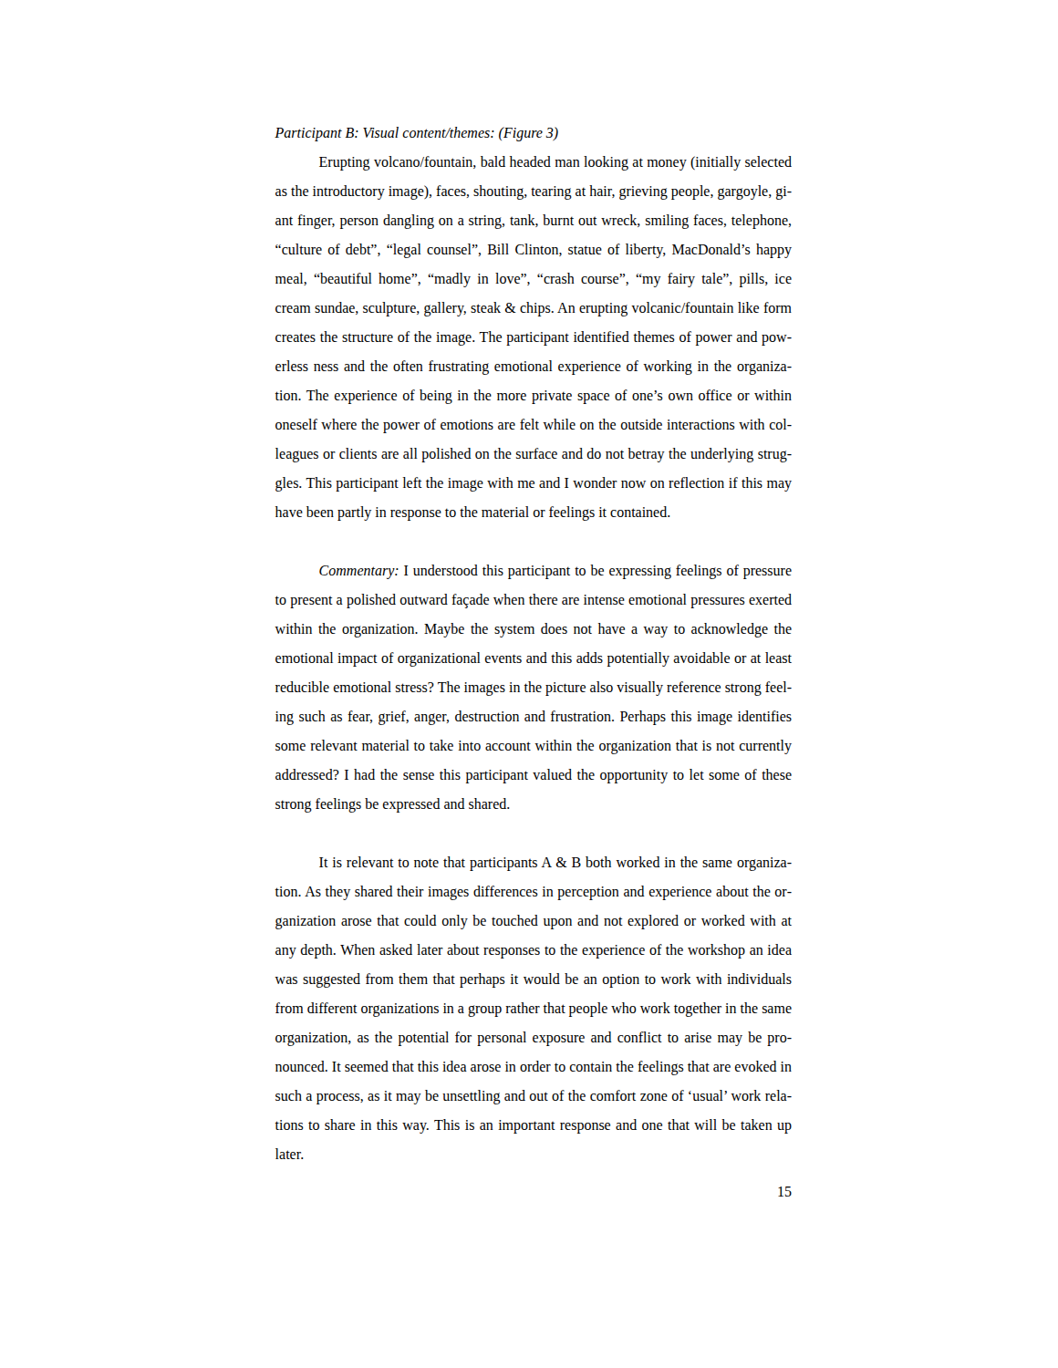Participant B: Visual content/themes: (Figure 3)
Erupting volcano/fountain, bald headed man looking at money (initially selected as the introductory image), faces, shouting, tearing at hair, grieving people, gargoyle, giant finger, person dangling on a string, tank, burnt out wreck, smiling faces, telephone, “culture of debt”, “legal counsel”, Bill Clinton, statue of liberty, MacDonald’s happy meal, “beautiful home”, “madly in love”, “crash course”, “my fairy tale”, pills, ice cream sundae, sculpture, gallery, steak & chips. An erupting volcanic/fountain like form creates the structure of the image. The participant identified themes of power and powerless ness and the often frustrating emotional experience of working in the organization. The experience of being in the more private space of one’s own office or within oneself where the power of emotions are felt while on the outside interactions with colleagues or clients are all polished on the surface and do not betray the underlying struggles. This participant left the image with me and I wonder now on reflection if this may have been partly in response to the material or feelings it contained.
Commentary: I understood this participant to be expressing feelings of pressure to present a polished outward façade when there are intense emotional pressures exerted within the organization. Maybe the system does not have a way to acknowledge the emotional impact of organizational events and this adds potentially avoidable or at least reducible emotional stress? The images in the picture also visually reference strong feeling such as fear, grief, anger, destruction and frustration. Perhaps this image identifies some relevant material to take into account within the organization that is not currently addressed? I had the sense this participant valued the opportunity to let some of these strong feelings be expressed and shared.
It is relevant to note that participants A & B both worked in the same organization. As they shared their images differences in perception and experience about the organization arose that could only be touched upon and not explored or worked with at any depth. When asked later about responses to the experience of the workshop an idea was suggested from them that perhaps it would be an option to work with individuals from different organizations in a group rather that people who work together in the same organization, as the potential for personal exposure and conflict to arise may be pronounced. It seemed that this idea arose in order to contain the feelings that are evoked in such a process, as it may be unsettling and out of the comfort zone of ‘usual’ work relations to share in this way. This is an important response and one that will be taken up later.
15